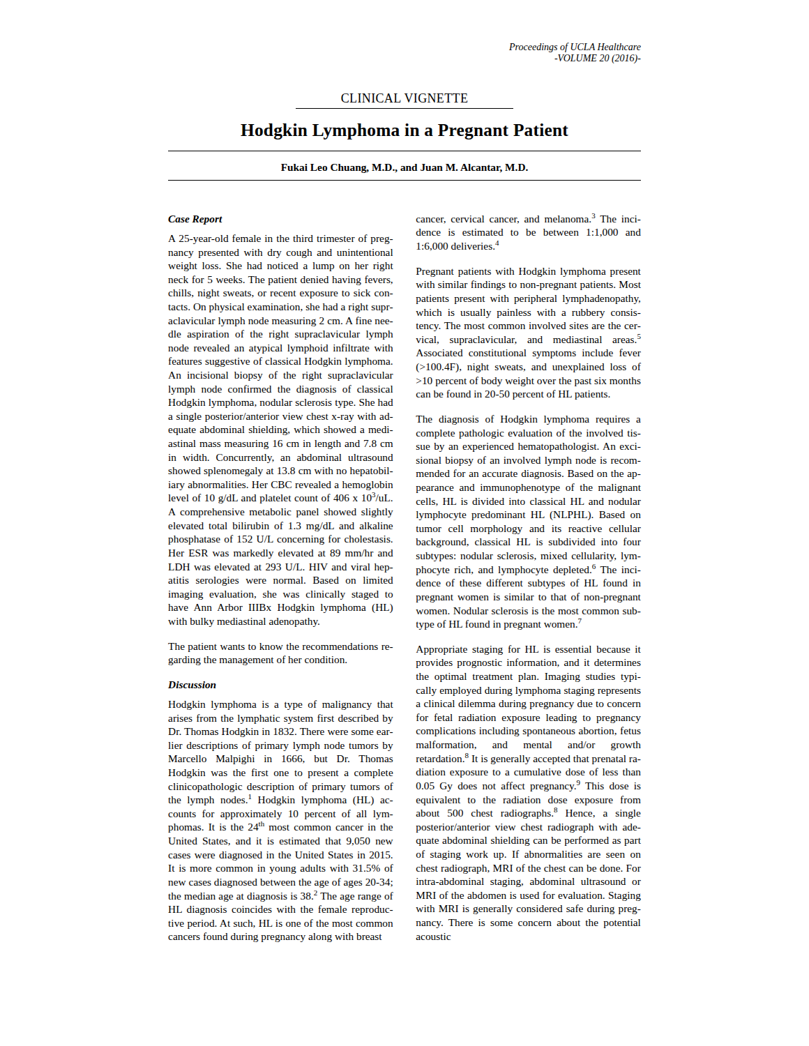Proceedings of UCLA Healthcare
-VOLUME 20 (2016)-
CLINICAL VIGNETTE
Hodgkin Lymphoma in a Pregnant Patient
Fukai Leo Chuang, M.D., and Juan M. Alcantar, M.D.
Case Report
A 25-year-old female in the third trimester of pregnancy presented with dry cough and unintentional weight loss. She had noticed a lump on her right neck for 5 weeks. The patient denied having fevers, chills, night sweats, or recent exposure to sick contacts. On physical examination, she had a right supraclavicular lymph node measuring 2 cm. A fine needle aspiration of the right supraclavicular lymph node revealed an atypical lymphoid infiltrate with features suggestive of classical Hodgkin lymphoma. An incisional biopsy of the right supraclavicular lymph node confirmed the diagnosis of classical Hodgkin lymphoma, nodular sclerosis type. She had a single posterior/anterior view chest x-ray with adequate abdominal shielding, which showed a mediastinal mass measuring 16 cm in length and 7.8 cm in width. Concurrently, an abdominal ultrasound showed splenomegaly at 13.8 cm with no hepatobiliary abnormalities. Her CBC revealed a hemoglobin level of 10 g/dL and platelet count of 406 x 103/uL. A comprehensive metabolic panel showed slightly elevated total bilirubin of 1.3 mg/dL and alkaline phosphatase of 152 U/L concerning for cholestasis. Her ESR was markedly elevated at 89 mm/hr and LDH was elevated at 293 U/L. HIV and viral hepatitis serologies were normal. Based on limited imaging evaluation, she was clinically staged to have Ann Arbor IIIBx Hodgkin lymphoma (HL) with bulky mediastinal adenopathy.
The patient wants to know the recommendations regarding the management of her condition.
Discussion
Hodgkin lymphoma is a type of malignancy that arises from the lymphatic system first described by Dr. Thomas Hodgkin in 1832. There were some earlier descriptions of primary lymph node tumors by Marcello Malpighi in 1666, but Dr. Thomas Hodgkin was the first one to present a complete clinicopathologic description of primary tumors of the lymph nodes.1 Hodgkin lymphoma (HL) accounts for approximately 10 percent of all lymphomas. It is the 24th most common cancer in the United States, and it is estimated that 9,050 new cases were diagnosed in the United States in 2015. It is more common in young adults with 31.5% of new cases diagnosed between the age of ages 20-34; the median age at diagnosis is 38.2 The age range of HL diagnosis coincides with the female reproductive period. At such, HL is one of the most common cancers found during pregnancy along with breast
cancer, cervical cancer, and melanoma.3 The incidence is estimated to be between 1:1,000 and 1:6,000 deliveries.4
Pregnant patients with Hodgkin lymphoma present with similar findings to non-pregnant patients. Most patients present with peripheral lymphadenopathy, which is usually painless with a rubbery consistency. The most common involved sites are the cervical, supraclavicular, and mediastinal areas.5 Associated constitutional symptoms include fever (>100.4F), night sweats, and unexplained loss of >10 percent of body weight over the past six months can be found in 20-50 percent of HL patients.
The diagnosis of Hodgkin lymphoma requires a complete pathologic evaluation of the involved tissue by an experienced hematopathologist. An excisional biopsy of an involved lymph node is recommended for an accurate diagnosis. Based on the appearance and immunophenotype of the malignant cells, HL is divided into classical HL and nodular lymphocyte predominant HL (NLPHL). Based on tumor cell morphology and its reactive cellular background, classical HL is subdivided into four subtypes: nodular sclerosis, mixed cellularity, lymphocyte rich, and lymphocyte depleted.6 The incidence of these different subtypes of HL found in pregnant women is similar to that of non-pregnant women. Nodular sclerosis is the most common subtype of HL found in pregnant women.7
Appropriate staging for HL is essential because it provides prognostic information, and it determines the optimal treatment plan. Imaging studies typically employed during lymphoma staging represents a clinical dilemma during pregnancy due to concern for fetal radiation exposure leading to pregnancy complications including spontaneous abortion, fetus malformation, and mental and/or growth retardation.8 It is generally accepted that prenatal radiation exposure to a cumulative dose of less than 0.05 Gy does not affect pregnancy.9 This dose is equivalent to the radiation dose exposure from about 500 chest radiographs.8 Hence, a single posterior/anterior view chest radiograph with adequate abdominal shielding can be performed as part of staging work up. If abnormalities are seen on chest radiograph, MRI of the chest can be done. For intra-abdominal staging, abdominal ultrasound or MRI of the abdomen is used for evaluation. Staging with MRI is generally considered safe during pregnancy. There is some concern about the potential acoustic